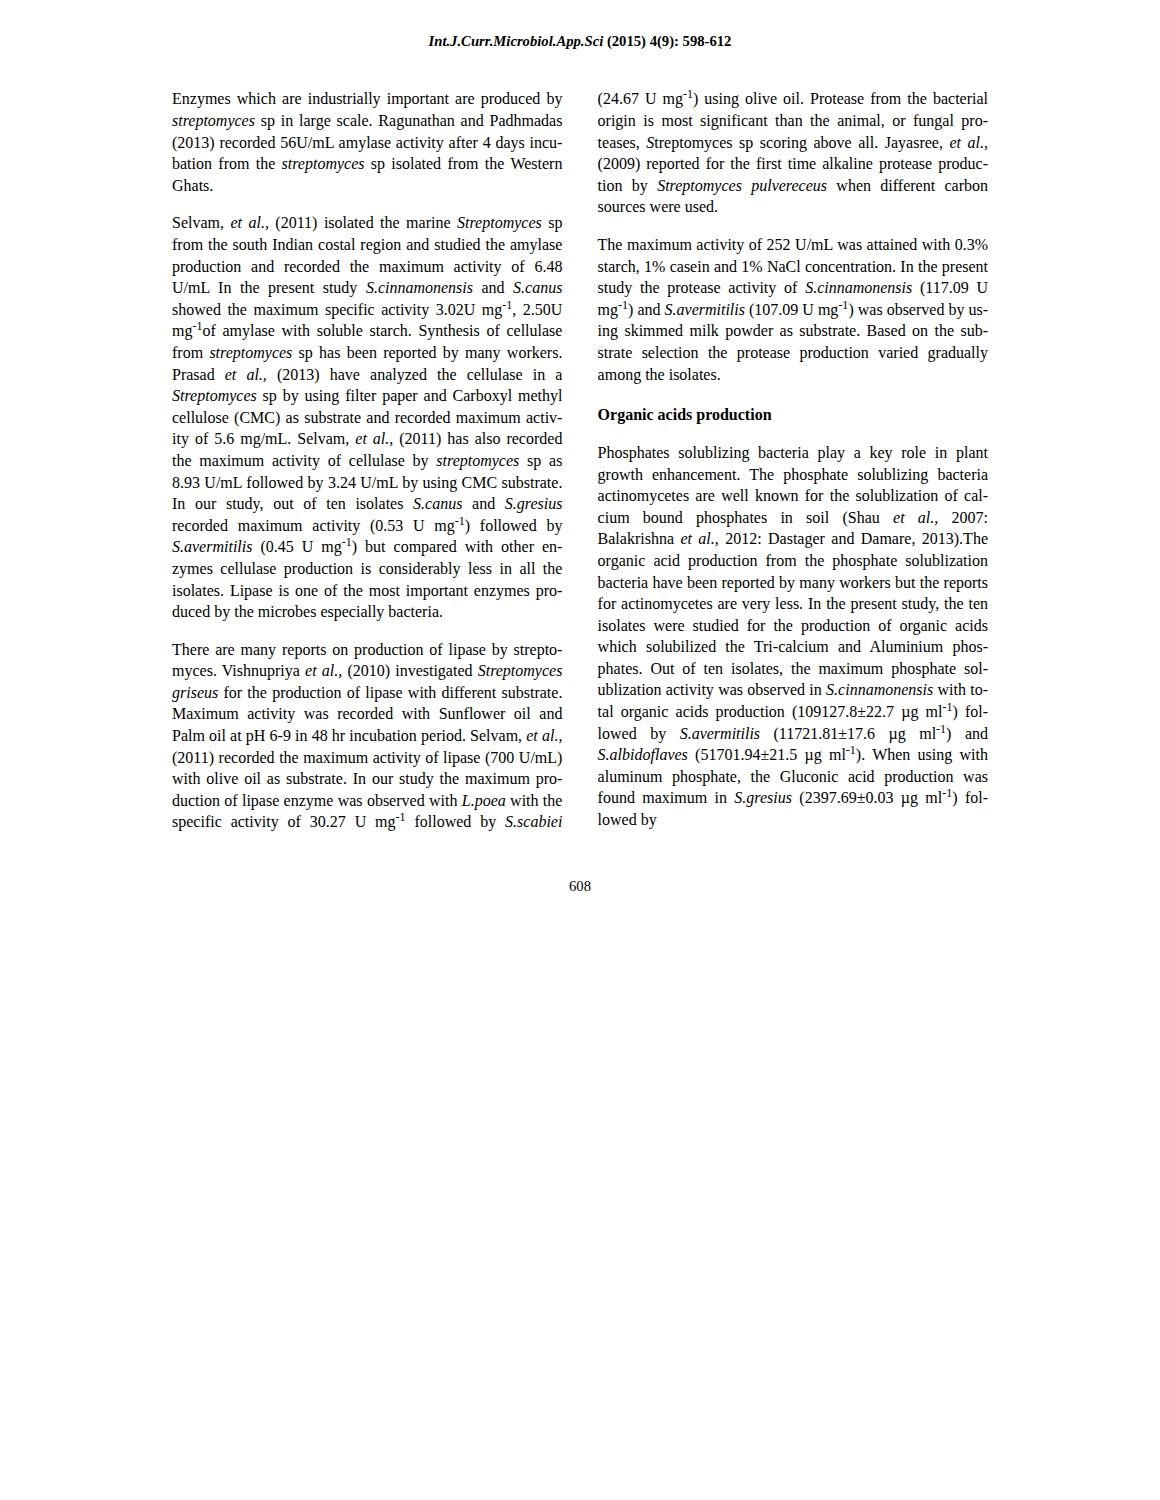Int.J.Curr.Microbiol.App.Sci (2015) 4(9): 598-612
Enzymes which are industrially important are produced by streptomyces sp in large scale. Ragunathan and Padhmadas (2013) recorded 56U/mL amylase activity after 4 days incubation from the streptomyces sp isolated from the Western Ghats.
Selvam, et al., (2011) isolated the marine Streptomyces sp from the south Indian costal region and studied the amylase production and recorded the maximum activity of 6.48 U/mL In the present study S.cinnamonensis and S.canus showed the maximum specific activity 3.02U mg-1, 2.50U mg-1of amylase with soluble starch. Synthesis of cellulase from streptomyces sp has been reported by many workers. Prasad et al., (2013) have analyzed the cellulase in a Streptomyces sp by using filter paper and Carboxyl methyl cellulose (CMC) as substrate and recorded maximum activity of 5.6 mg/mL. Selvam, et al., (2011) has also recorded the maximum activity of cellulase by streptomyces sp as 8.93 U/mL followed by 3.24 U/mL by using CMC substrate. In our study, out of ten isolates S.canus and S.gresius recorded maximum activity (0.53 U mg-1) followed by S.avermitilis (0.45 U mg-1) but compared with other enzymes cellulase production is considerably less in all the isolates. Lipase is one of the most important enzymes produced by the microbes especially bacteria.
There are many reports on production of lipase by streptomyces. Vishnupriya et al., (2010) investigated Streptomyces griseus for the production of lipase with different substrate. Maximum activity was recorded with Sunflower oil and Palm oil at pH 6-9 in 48 hr incubation period. Selvam, et al., (2011) recorded the maximum activity of lipase (700 U/mL) with olive oil as substrate. In our study the maximum production of lipase enzyme was observed with L.poea with the specific activity of 30.27 U mg-1 followed by S.scabiei (24.67 U mg-1) using olive oil. Protease from the bacterial origin is most significant than the animal, or fungal proteases, Streptomyces sp scoring above all. Jayasree, et al., (2009) reported for the first time alkaline protease production by Streptomyces pulvereceus when different carbon sources were used.
The maximum activity of 252 U/mL was attained with 0.3% starch, 1% casein and 1% NaCl concentration. In the present study the protease activity of S.cinnamonensis (117.09 U mg-1) and S.avermitilis (107.09 U mg-1) was observed by using skimmed milk powder as substrate. Based on the substrate selection the protease production varied gradually among the isolates.
Organic acids production
Phosphates solublizing bacteria play a key role in plant growth enhancement. The phosphate solublizing bacteria actinomycetes are well known for the solublization of calcium bound phosphates in soil (Shau et al., 2007: Balakrishna et al., 2012: Dastager and Damare, 2013).The organic acid production from the phosphate solublization bacteria have been reported by many workers but the reports for actinomycetes are very less. In the present study, the ten isolates were studied for the production of organic acids which solubilized the Tri-calcium and Aluminium phosphates. Out of ten isolates, the maximum phosphate solublization activity was observed in S.cinnamonensis with total organic acids production (109127.8±22.7 µg ml-1) followed by S.avermitilis (11721.81±17.6 µg ml-1) and S.albidoflaves (51701.94±21.5 µg ml-1). When using with aluminum phosphate, the Gluconic acid production was found maximum in S.gresius (2397.69±0.03 µg ml-1) followed by
608